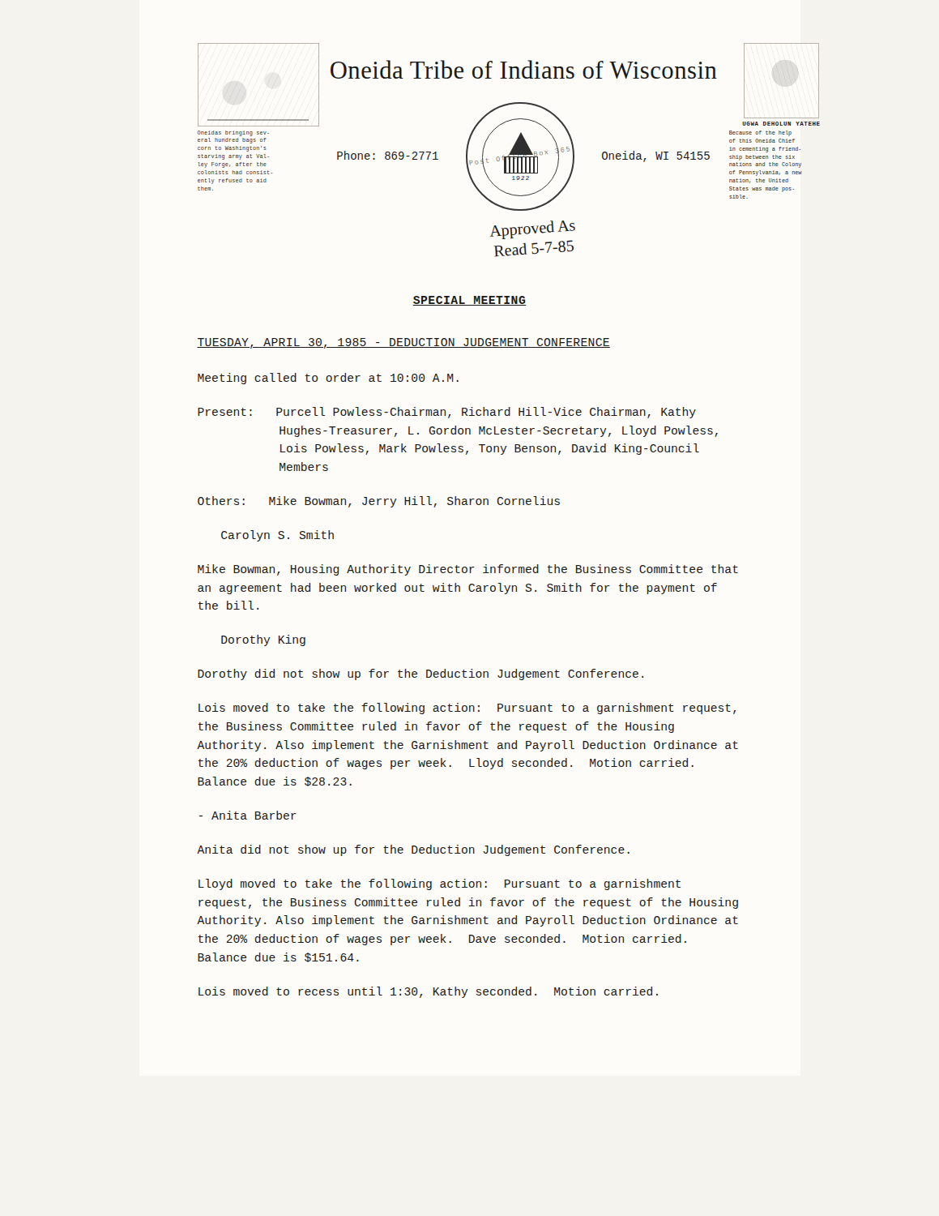Oneidas bringing sev-
eral hundred bags of
corn to Washington's
starving army at Val-
ley Forge, after the
colonists had consist-
ently refused to aid
them.
Oneida Tribe of Indians of Wisconsin
Phone: 869-2771
Post Office Box 365
1922
Oneida, WI 54155
Approved As
Read 5-7-85
UGWA DEHOLUN YATEHE
Because of the help
of this Oneida Chief
in cementing a friend-
ship between the six
nations and the Colony
of Pennsylvania, a new
nation, the United
States was made pos-
sible.
SPECIAL MEETING
TUESDAY, APRIL 30, 1985 - DEDUCTION JUDGEMENT CONFERENCE
Meeting called to order at 10:00 A.M.
Present: Purcell Powless-Chairman, Richard Hill-Vice Chairman, Kathy Hughes-Treasurer, L. Gordon McLester-Secretary, Lloyd Powless, Lois Powless, Mark Powless, Tony Benson, David King-Council Members
Others: Mike Bowman, Jerry Hill, Sharon Cornelius
Carolyn S. Smith
Mike Bowman, Housing Authority Director informed the Business Committee that an agreement had been worked out with Carolyn S. Smith for the payment of the bill.
Dorothy King
Dorothy did not show up for the Deduction Judgement Conference.
Lois moved to take the following action: Pursuant to a garnishment request, the Business Committee ruled in favor of the request of the Housing Authority. Also implement the Garnishment and Payroll Deduction Ordinance at the 20% deduction of wages per week. Lloyd seconded. Motion carried. Balance due is $28.23.
- Anita Barber
Anita did not show up for the Deduction Judgement Conference.
Lloyd moved to take the following action: Pursuant to a garnishment request, the Business Committee ruled in favor of the request of the Housing Authority. Also implement the Garnishment and Payroll Deduction Ordinance at the 20% deduction of wages per week. Dave seconded. Motion carried. Balance due is $151.64.
Lois moved to recess until 1:30, Kathy seconded. Motion carried.